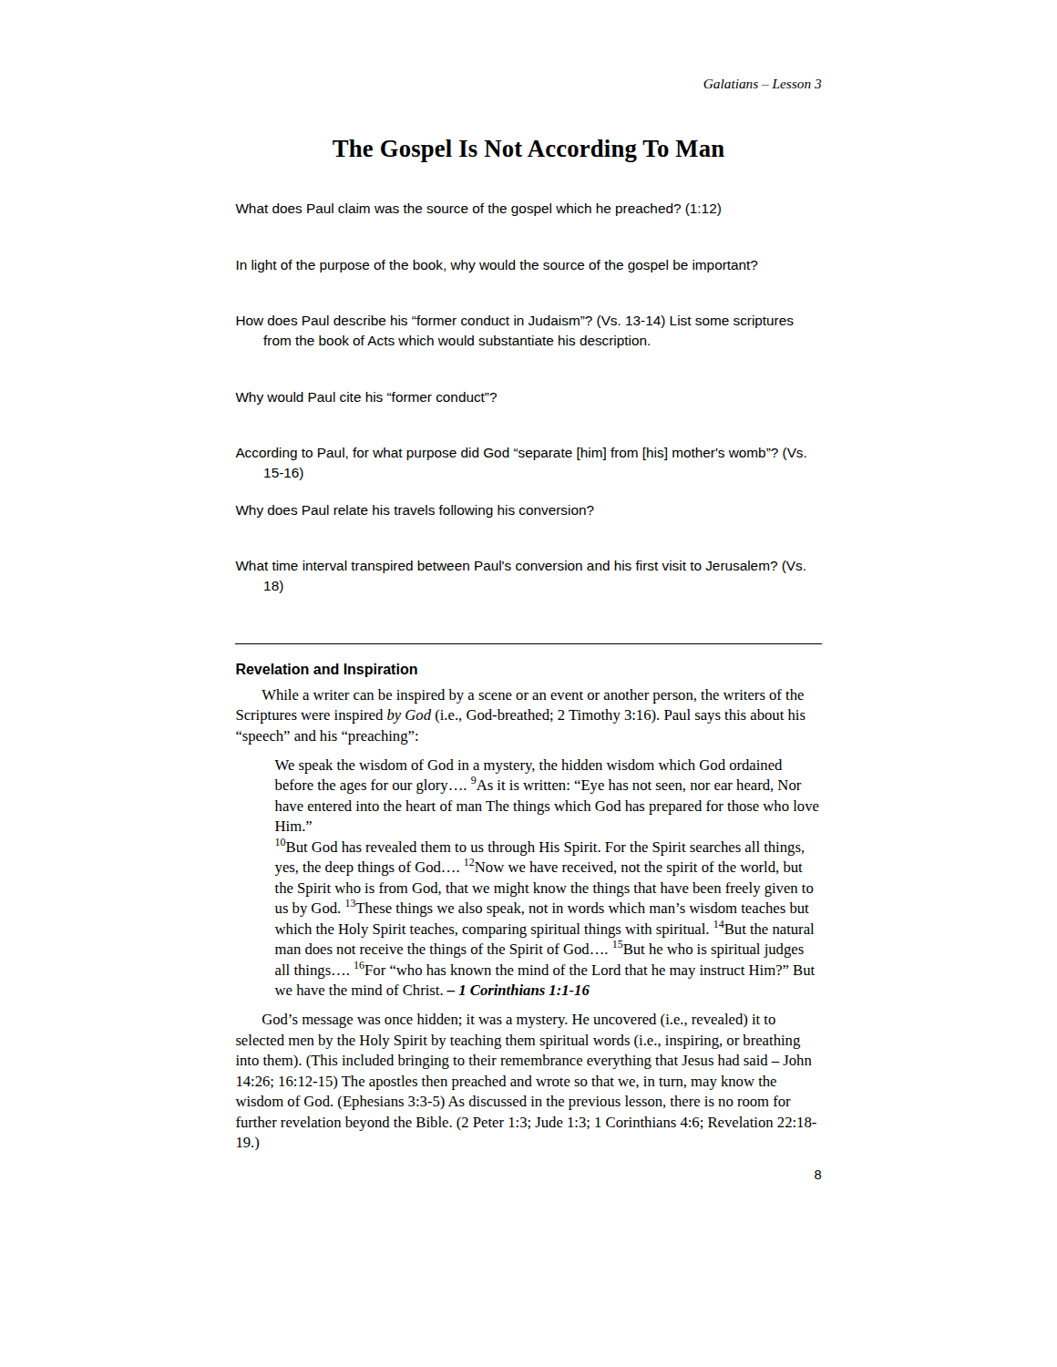Galatians – Lesson 3
The Gospel Is Not According To Man
What does Paul claim was the source of the gospel which he preached? (1:12)
In light of the purpose of the book, why would the source of the gospel be important?
How does Paul describe his “former conduct in Judaism”? (Vs. 13-14) List some scriptures from the book of Acts which would substantiate his description.
Why would Paul cite his “former conduct”?
According to Paul, for what purpose did God “separate [him] from [his] mother's womb”? (Vs. 15-16)
Why does Paul relate his travels following his conversion?
What time interval transpired between Paul's conversion and his first visit to Jerusalem? (Vs. 18)
Revelation and Inspiration
While a writer can be inspired by a scene or an event or another person, the writers of the Scriptures were inspired by God (i.e., God-breathed; 2 Timothy 3:16). Paul says this about his “speech” and his “preaching”:
We speak the wisdom of God in a mystery, the hidden wisdom which God ordained before the ages for our glory…. 9As it is written: “Eye has not seen, nor ear heard, Nor have entered into the heart of man The things which God has prepared for those who love Him.”
10But God has revealed them to us through His Spirit. For the Spirit searches all things, yes, the deep things of God…. 12Now we have received, not the spirit of the world, but the Spirit who is from God, that we might know the things that have been freely given to us by God. 13These things we also speak, not in words which man’s wisdom teaches but which the Holy Spirit teaches, comparing spiritual things with spiritual. 14But the natural man does not receive the things of the Spirit of God…. 15But he who is spiritual judges all things…. 16For “who has known the mind of the Lord that he may instruct Him?” But we have the mind of Christ. – 1 Corinthians 1:1-16
God’s message was once hidden; it was a mystery. He uncovered (i.e., revealed) it to selected men by the Holy Spirit by teaching them spiritual words (i.e., inspiring, or breathing into them). (This included bringing to their remembrance everything that Jesus had said – John 14:26; 16:12-15) The apostles then preached and wrote so that we, in turn, may know the wisdom of God. (Ephesians 3:3-5) As discussed in the previous lesson, there is no room for further revelation beyond the Bible. (2 Peter 1:3; Jude 1:3; 1 Corinthians 4:6; Revelation 22:18-19.)
8